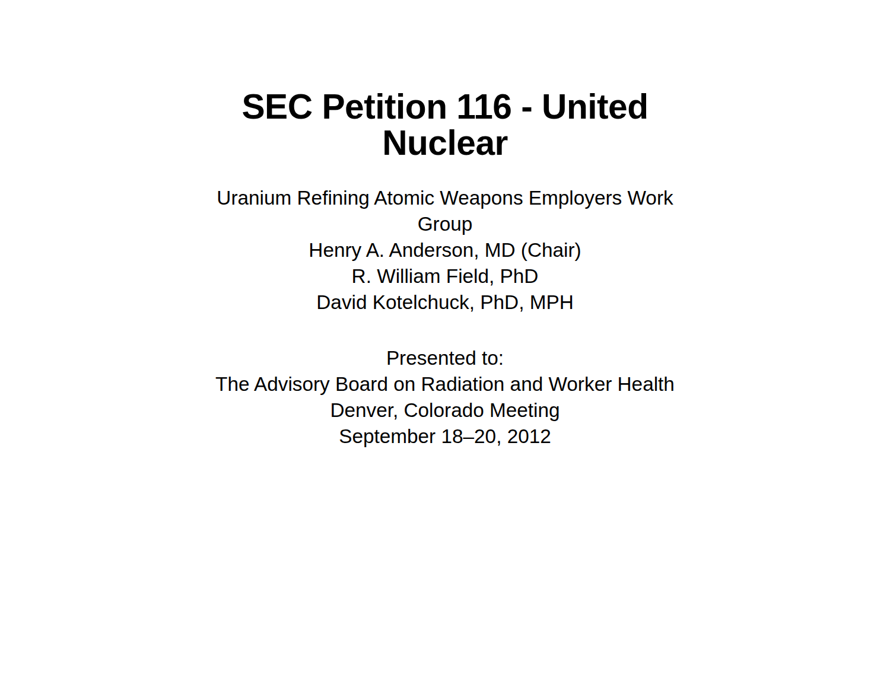SEC Petition 116 - United Nuclear
Uranium Refining Atomic Weapons Employers Work Group
Henry A. Anderson, MD (Chair)
R. William Field, PhD
David Kotelchuck, PhD, MPH
Presented to: The Advisory Board on Radiation and Worker Health
Denver, Colorado Meeting
September 18–20, 2012